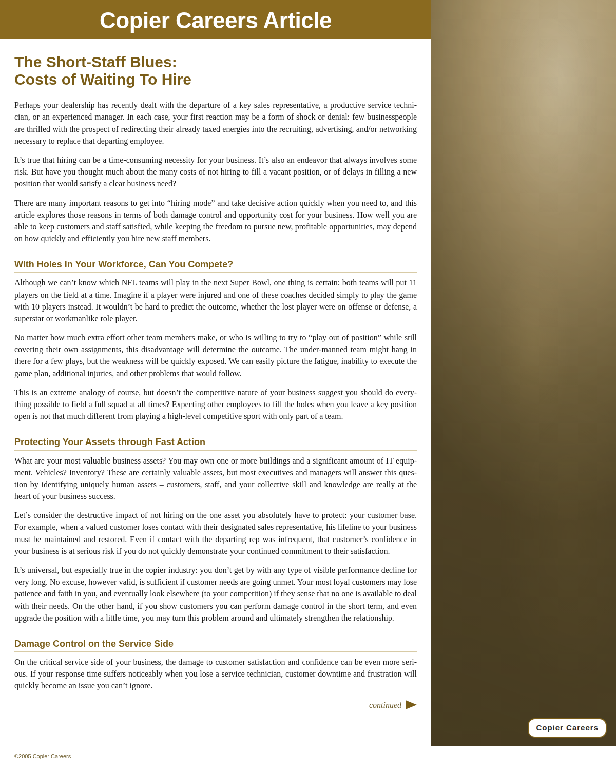Copier Careers Article
Copier Careers
The Short-Staff Blues:
Costs of Waiting To Hire
Perhaps your dealership has recently dealt with the departure of a key sales representative, a productive service technician, or an experienced manager. In each case, your first reaction may be a form of shock or denial: few businesspeople are thrilled with the prospect of redirecting their already taxed energies into the recruiting, advertising, and/or networking necessary to replace that departing employee.
It’s true that hiring can be a time-consuming necessity for your business. It’s also an endeavor that always involves some risk. But have you thought much about the many costs of not hiring to fill a vacant position, or of delays in filling a new position that would satisfy a clear business need?
There are many important reasons to get into “hiring mode” and take decisive action quickly when you need to, and this article explores those reasons in terms of both damage control and opportunity cost for your business. How well you are able to keep customers and staff satisfied, while keeping the freedom to pursue new, profitable opportunities, may depend on how quickly and efficiently you hire new staff members.
With Holes in Your Workforce, Can You Compete?
Although we can’t know which NFL teams will play in the next Super Bowl, one thing is certain: both teams will put 11 players on the field at a time. Imagine if a player were injured and one of these coaches decided simply to play the game with 10 players instead. It wouldn’t be hard to predict the outcome, whether the lost player were on offense or defense, a superstar or workmanlike role player.
No matter how much extra effort other team members make, or who is willing to try to “play out of position” while still covering their own assignments, this disadvantage will determine the outcome. The under-manned team might hang in there for a few plays, but the weakness will be quickly exposed. We can easily picture the fatigue, inability to execute the game plan, additional injuries, and other problems that would follow.
This is an extreme analogy of course, but doesn’t the competitive nature of your business suggest you should do everything possible to field a full squad at all times? Expecting other employees to fill the holes when you leave a key position open is not that much different from playing a high-level competitive sport with only part of a team.
Protecting Your Assets through Fast Action
What are your most valuable business assets? You may own one or more buildings and a significant amount of IT equipment. Vehicles? Inventory? These are certainly valuable assets, but most executives and managers will answer this question by identifying uniquely human assets – customers, staff, and your collective skill and knowledge are really at the heart of your business success.
Let’s consider the destructive impact of not hiring on the one asset you absolutely have to protect: your customer base. For example, when a valued customer loses contact with their designated sales representative, his lifeline to your business must be maintained and restored. Even if contact with the departing rep was infrequent, that customer’s confidence in your business is at serious risk if you do not quickly demonstrate your continued commitment to their satisfaction.
It’s universal, but especially true in the copier industry: you don’t get by with any type of visible performance decline for very long. No excuse, however valid, is sufficient if customer needs are going unmet. Your most loyal customers may lose patience and faith in you, and eventually look elsewhere (to your competition) if they sense that no one is available to deal with their needs. On the other hand, if you show customers you can perform damage control in the short term, and even upgrade the position with a little time, you may turn this problem around and ultimately strengthen the relationship.
Damage Control on the Service Side
On the critical service side of your business, the damage to customer satisfaction and confidence can be even more serious. If your response time suffers noticeably when you lose a service technician, customer downtime and frustration will quickly become an issue you can’t ignore.
continued
©2005 Copier Careers